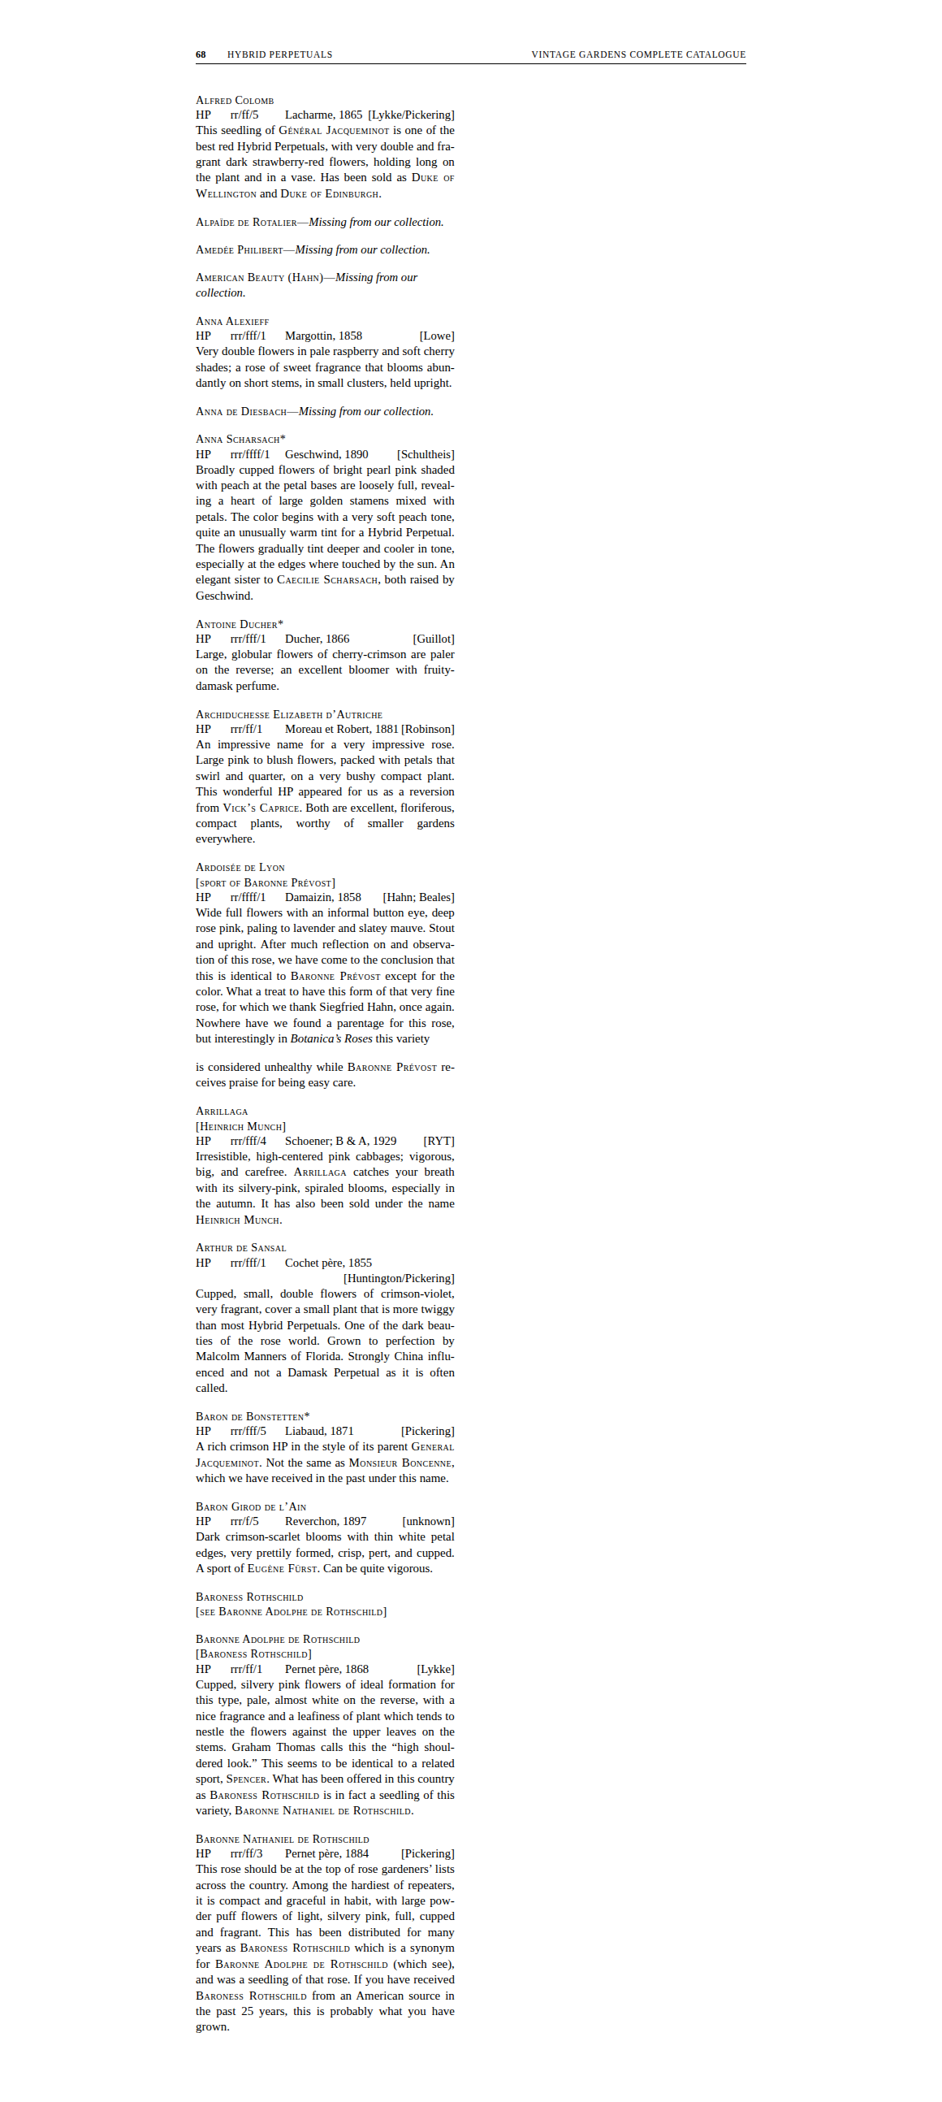68 Hybrid Perpetuals Vintage Gardens Complete Catalogue
Alfred Colomb
HP rr/ff/5 Lacharme, 1865[Lykke/Pickering]
This seedling of Général Jacqueminot is one of the best red Hybrid Perpetuals, with very double and fragrant dark strawberry-red flowers, holding long on the plant and in a vase. Has been sold as Duke of Wellington and Duke of Edinburgh.
Alpaïde de Rotalier—Missing from our collection.
Amedée Philibert—Missing from our collection.
American Beauty (Hahn)—Missing from our collection.
Anna Alexieff
HP rrr/fff/1 Margottin, 1858[Lowe]
Very double flowers in pale raspberry and soft cherry shades; a rose of sweet fragrance that blooms abundantly on short stems, in small clusters, held upright.
Anna de Diesbach—Missing from our collection.
Anna Scharsach*
HP rrr/ffff/1 Geschwind, 1890[Schultheis]
Broadly cupped flowers of bright pearl pink shaded with peach at the petal bases are loosely full, revealing a heart of large golden stamens mixed with petals. The color begins with a very soft peach tone, quite an unusually warm tint for a Hybrid Perpetual. The flowers gradually tint deeper and cooler in tone, especially at the edges where touched by the sun. An elegant sister to Caecilie Scharsach, both raised by Geschwind.
Antoine Ducher*
HP rrr/fff/1 Ducher, 1866[Guillot]
Large, globular flowers of cherry-crimson are paler on the reverse; an excellent bloomer with fruity-damask perfume.
Archiduchesse Elizabeth d’Autriche
HP rrr/ff/1 Moreau et Robert, 1881[Robinson]
An impressive name for a very impressive rose. Large pink to blush flowers, packed with petals that swirl and quarter, on a very bushy compact plant. This wonderful HP appeared for us as a reversion from Vick’s Caprice. Both are excellent, floriferous, compact plants, worthy of smaller gardens everywhere.
Ardoisée de Lyon
[sport of Baronne Prévost]
HP rr/ffff/1 Damaizin, 1858[Hahn; Beales]
Wide full flowers with an informal button eye, deep rose pink, paling to lavender and slatey mauve. Stout and upright. After much reflection on and observation of this rose, we have come to the conclusion that this is identical to Baronne Prévost except for the color. What a treat to have this form of that very fine rose, for which we thank Siegfried Hahn, once again. Nowhere have we found a parentage for this rose, but interestingly in Botanica’s Roses this variety
is considered unhealthy while Baronne Prévost receives praise for being easy care.
Arrillaga
[Heinrich Munch]
HP rrr/fff/4 Schoener; B & A, 1929[RYT]
Irresistible, high-centered pink cabbages; vigorous, big, and carefree. Arrillaga catches your breath with its silvery-pink, spiraled blooms, especially in the autumn. It has also been sold under the name Heinrich Munch.
Arthur de Sansal
HP rrr/fff/1 Cochet père, 1855
[Huntington/Pickering]
Cupped, small, double flowers of crimson-violet, very fragrant, cover a small plant that is more twiggy than most Hybrid Perpetuals. One of the dark beauties of the rose world. Grown to perfection by Malcolm Manners of Florida. Strongly China influenced and not a Damask Perpetual as it is often called.
Baron de Bonstetten*
HP rrr/fff/5 Liabaud, 1871[Pickering]
A rich crimson HP in the style of its parent General Jacqueminot. Not the same as Monsieur Boncenne, which we have received in the past under this name.
Baron Girod de l’Ain
HP rrr/f/5 Reverchon, 1897[unknown]
Dark crimson-scarlet blooms with thin white petal edges, very prettily formed, crisp, pert, and cupped. A sport of Eugène Fürst. Can be quite vigorous.
Baroness Rothschild
[see Baronne Adolphe de Rothschild]
Baronne Adolphe de Rothschild
[Baroness Rothschild]
HP rrr/ff/1 Pernet père, 1868[Lykke]
Cupped, silvery pink flowers of ideal formation for this type, pale, almost white on the reverse, with a nice fragrance and a leafiness of plant which tends to nestle the flowers against the upper leaves on the stems. Graham Thomas calls this the “high shouldered look.” This seems to be identical to a related sport, Spencer. What has been offered in this country as Baroness Rothschild is in fact a seedling of this variety, Baronne Nathaniel de Rothschild.
Baronne Nathaniel de Rothschild
HP rrr/ff/3 Pernet père, 1884[Pickering]
This rose should be at the top of rose gardeners’ lists across the country. Among the hardiest of repeaters, it is compact and graceful in habit, with large powder puff flowers of light, silvery pink, full, cupped and fragrant. This has been distributed for many years as Baroness Rothschild which is a synonym for Baronne Adolphe de Rothschild (which see), and was a seedling of that rose. If you have received Baroness Rothschild from an American source in the past 25 years, this is probably what you have grown.